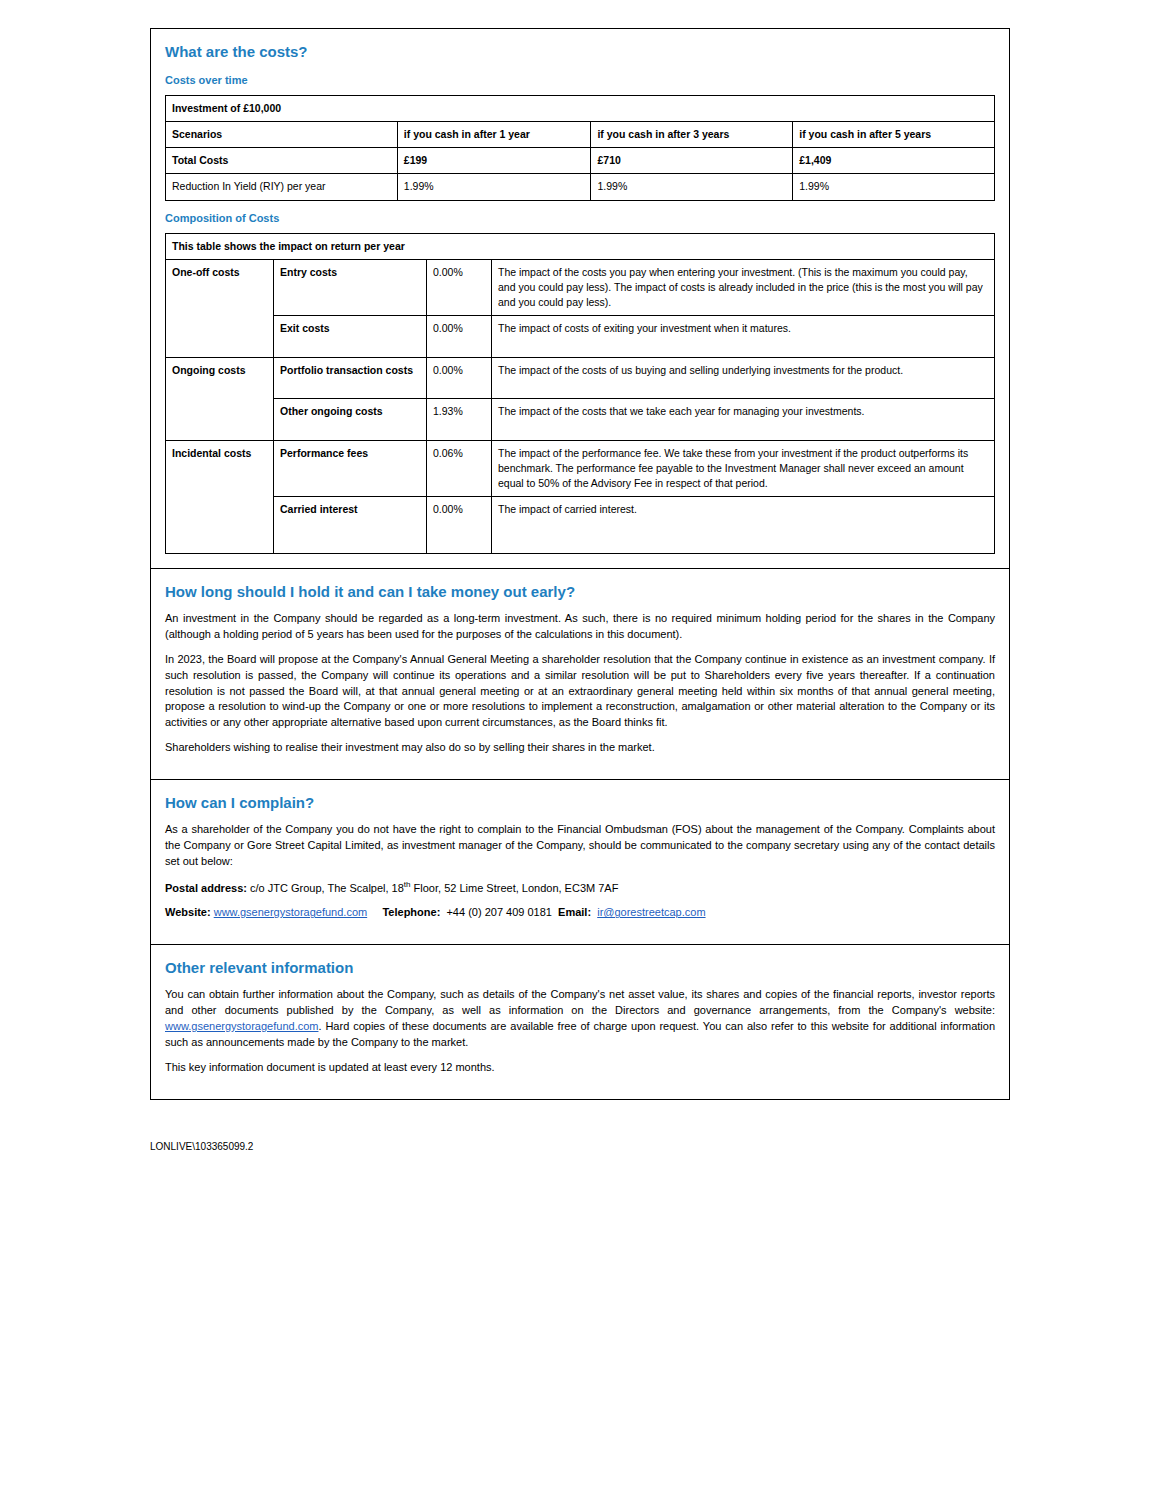What are the costs?
Costs over time
| Investment of £10,000 |
| --- |
| Scenarios | if you cash in after 1 year | if you cash in after 3 years | if you cash in after 5 years |
| Total Costs | £199 | £710 | £1,409 |
| Reduction In Yield (RIY) per year | 1.99% | 1.99% | 1.99% |
Composition of Costs
| This table shows the impact on return per year |
| --- |
| One-off costs | Entry costs | 0.00% | The impact of the costs you pay when entering your investment. (This is the maximum you could pay, and you could pay less). The impact of costs is already included in the price (this is the most you will pay and you could pay less). |
| Exit costs | 0.00% | The impact of costs of exiting your investment when it matures. |
| Ongoing costs | Portfolio transaction costs | 0.00% | The impact of the costs of us buying and selling underlying investments for the product. |
| Other ongoing costs | 1.93% | The impact of the costs that we take each year for managing your investments. |
| Incidental costs | Performance fees | 0.06% | The impact of the performance fee. We take these from your investment if the product outperforms its benchmark. The performance fee payable to the Investment Manager shall never exceed an amount equal to 50% of the Advisory Fee in respect of that period. |
| Carried interest | 0.00% | The impact of carried interest. |
How long should I hold it and can I take money out early?
An investment in the Company should be regarded as a long-term investment. As such, there is no required minimum holding period for the shares in the Company (although a holding period of 5 years has been used for the purposes of the calculations in this document).
In 2023, the Board will propose at the Company's Annual General Meeting a shareholder resolution that the Company continue in existence as an investment company. If such resolution is passed, the Company will continue its operations and a similar resolution will be put to Shareholders every five years thereafter. If a continuation resolution is not passed the Board will, at that annual general meeting or at an extraordinary general meeting held within six months of that annual general meeting, propose a resolution to wind-up the Company or one or more resolutions to implement a reconstruction, amalgamation or other material alteration to the Company or its activities or any other appropriate alternative based upon current circumstances, as the Board thinks fit.
Shareholders wishing to realise their investment may also do so by selling their shares in the market.
How can I complain?
As a shareholder of the Company you do not have the right to complain to the Financial Ombudsman (FOS) about the management of the Company. Complaints about the Company or Gore Street Capital Limited, as investment manager of the Company, should be communicated to the company secretary using any of the contact details set out below:
Postal address: c/o JTC Group, The Scalpel, 18th Floor, 52 Lime Street, London, EC3M 7AF
Website: www.gsenergystoragefund.com Telephone: +44 (0) 207 409 0181 Email: ir@gorestreetcap.com
Other relevant information
You can obtain further information about the Company, such as details of the Company's net asset value, its shares and copies of the financial reports, investor reports and other documents published by the Company, as well as information on the Directors and governance arrangements, from the Company's website: www.gsenergystoragefund.com. Hard copies of these documents are available free of charge upon request. You can also refer to this website for additional information such as announcements made by the Company to the market.
This key information document is updated at least every 12 months.
LONLIVE\103365099.2